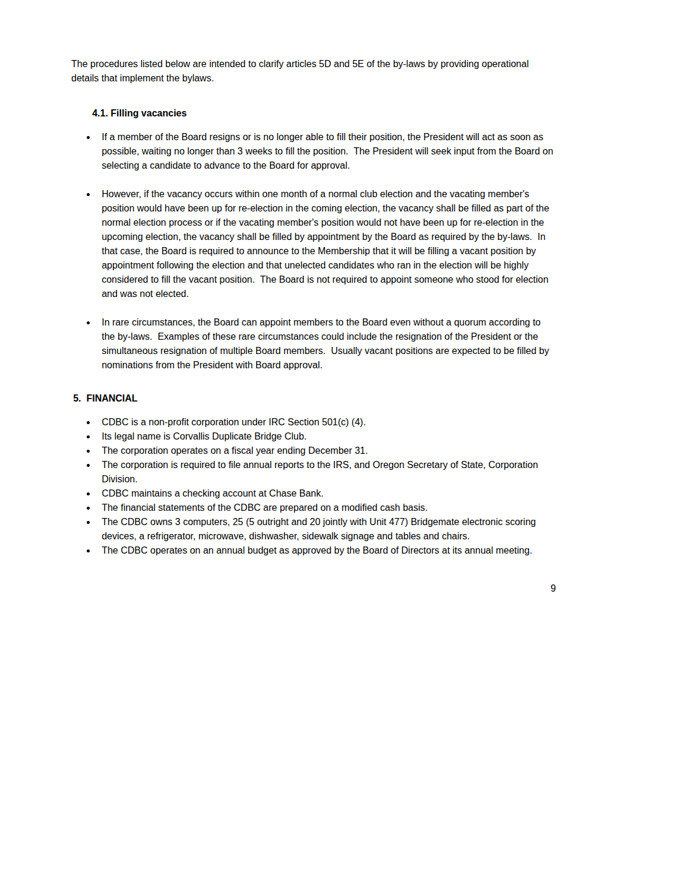The procedures listed below are intended to clarify articles 5D and 5E of the by-laws by providing operational details that implement the bylaws.
4.1. Filling vacancies
If a member of the Board resigns or is no longer able to fill their position, the President will act as soon as possible, waiting no longer than 3 weeks to fill the position. The President will seek input from the Board on selecting a candidate to advance to the Board for approval.
However, if the vacancy occurs within one month of a normal club election and the vacating member's position would have been up for re-election in the coming election, the vacancy shall be filled as part of the normal election process or if the vacating member's position would not have been up for re-election in the upcoming election, the vacancy shall be filled by appointment by the Board as required by the by-laws. In that case, the Board is required to announce to the Membership that it will be filling a vacant position by appointment following the election and that unelected candidates who ran in the election will be highly considered to fill the vacant position. The Board is not required to appoint someone who stood for election and was not elected.
In rare circumstances, the Board can appoint members to the Board even without a quorum according to the by-laws. Examples of these rare circumstances could include the resignation of the President or the simultaneous resignation of multiple Board members. Usually vacant positions are expected to be filled by nominations from the President with Board approval.
5. FINANCIAL
CDBC is a non-profit corporation under IRC Section 501(c) (4).
Its legal name is Corvallis Duplicate Bridge Club.
The corporation operates on a fiscal year ending December 31.
The corporation is required to file annual reports to the IRS, and Oregon Secretary of State, Corporation Division.
CDBC maintains a checking account at Chase Bank.
The financial statements of the CDBC are prepared on a modified cash basis.
The CDBC owns 3 computers, 25 (5 outright and 20 jointly with Unit 477) Bridgemate electronic scoring devices, a refrigerator, microwave, dishwasher, sidewalk signage and tables and chairs.
The CDBC operates on an annual budget as approved by the Board of Directors at its annual meeting.
9